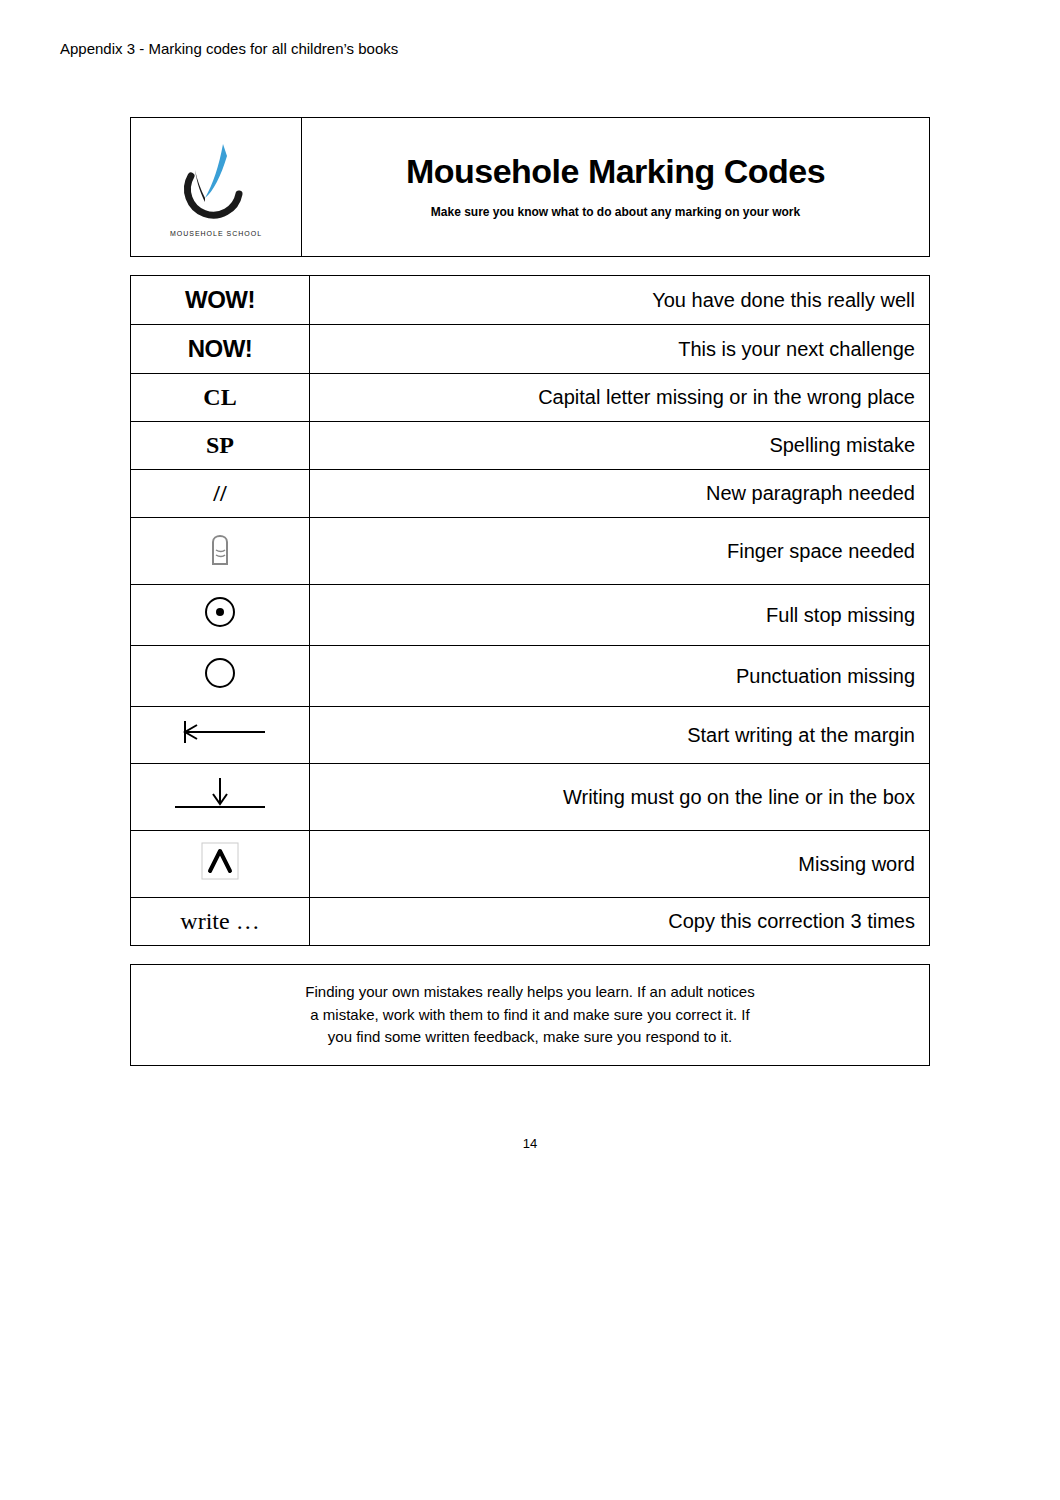Appendix 3 - Marking codes for all children’s books
| MOUSEHOLE SCHOOL | Mousehole Marking Codes Make sure you know what to do about any marking on your work |
| WOW! | You have done this really well |
| NOW! | This is your next challenge |
| CL | Capital letter missing or in the wrong place |
| SP | Spelling mistake |
| // | New paragraph needed |
| | Finger space needed |
| | Full stop missing |
| | Punctuation missing |
| | Start writing at the margin |
| | Writing must go on the line or in the box |
| | Missing word |
| write … | Copy this correction 3 times |
Finding your own mistakes really helps you learn. If an adult notices
a mistake, work with them to find it and make sure you correct it. If
you find some written feedback, make sure you respond to it.
14